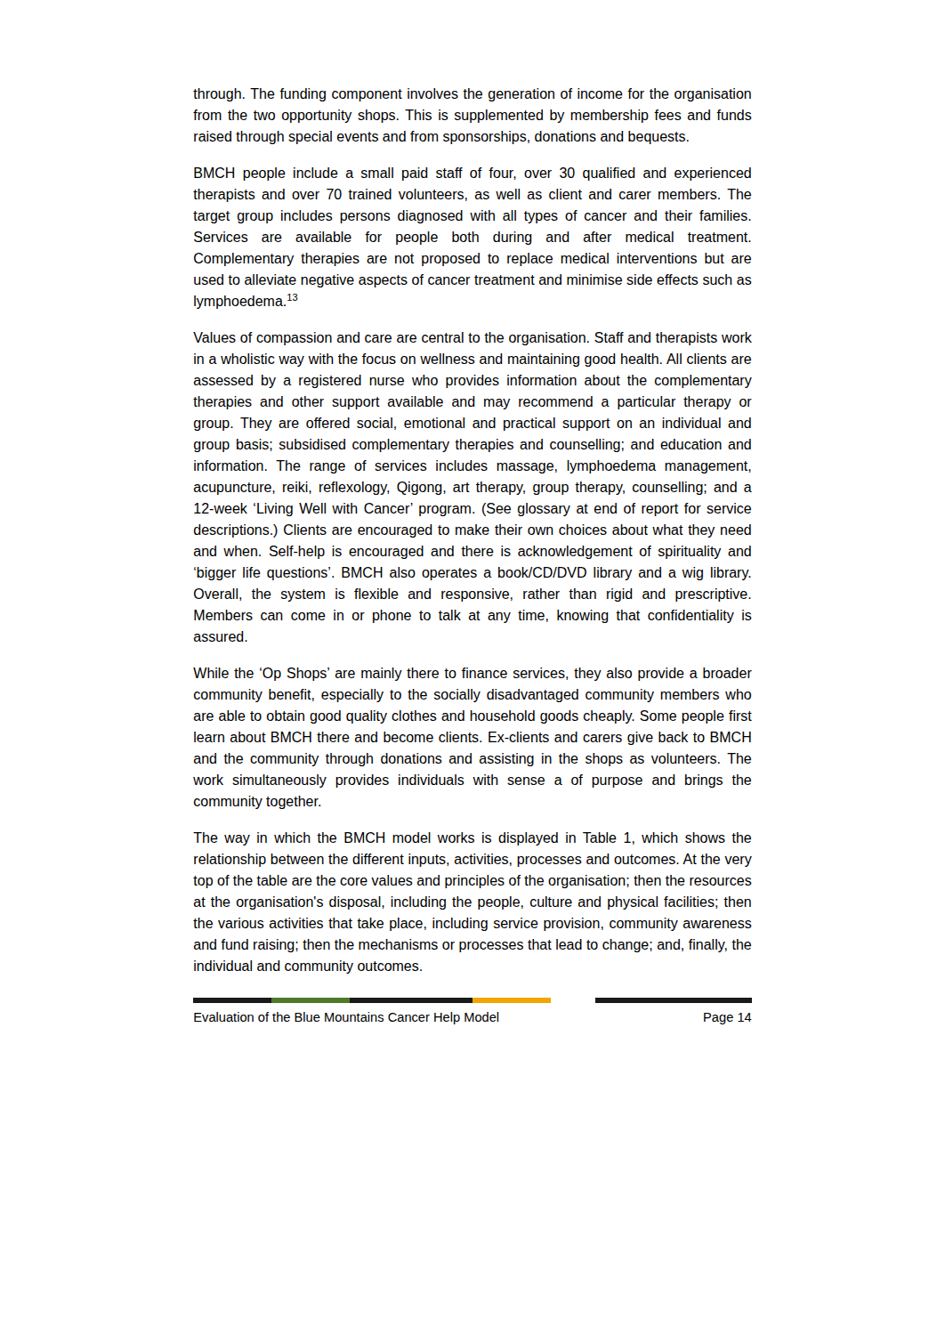through. The funding component involves the generation of income for the organisation from the two opportunity shops. This is supplemented by membership fees and funds raised through special events and from sponsorships, donations and bequests.
BMCH people include a small paid staff of four, over 30 qualified and experienced therapists and over 70 trained volunteers, as well as client and carer members. The target group includes persons diagnosed with all types of cancer and their families. Services are available for people both during and after medical treatment. Complementary therapies are not proposed to replace medical interventions but are used to alleviate negative aspects of cancer treatment and minimise side effects such as lymphoedema.13
Values of compassion and care are central to the organisation. Staff and therapists work in a wholistic way with the focus on wellness and maintaining good health. All clients are assessed by a registered nurse who provides information about the complementary therapies and other support available and may recommend a particular therapy or group. They are offered social, emotional and practical support on an individual and group basis; subsidised complementary therapies and counselling; and education and information. The range of services includes massage, lymphoedema management, acupuncture, reiki, reflexology, Qigong, art therapy, group therapy, counselling; and a 12-week ‘Living Well with Cancer’ program. (See glossary at end of report for service descriptions.) Clients are encouraged to make their own choices about what they need and when. Self-help is encouraged and there is acknowledgement of spirituality and ‘bigger life questions’. BMCH also operates a book/CD/DVD library and a wig library. Overall, the system is flexible and responsive, rather than rigid and prescriptive. Members can come in or phone to talk at any time, knowing that confidentiality is assured.
While the ‘Op Shops’ are mainly there to finance services, they also provide a broader community benefit, especially to the socially disadvantaged community members who are able to obtain good quality clothes and household goods cheaply. Some people first learn about BMCH there and become clients. Ex-clients and carers give back to BMCH and the community through donations and assisting in the shops as volunteers. The work simultaneously provides individuals with sense a of purpose and brings the community together.
The way in which the BMCH model works is displayed in Table 1, which shows the relationship between the different inputs, activities, processes and outcomes. At the very top of the table are the core values and principles of the organisation; then the resources at the organisation's disposal, including the people, culture and physical facilities; then the various activities that take place, including service provision, community awareness and fund raising; then the mechanisms or processes that lead to change; and, finally, the individual and community outcomes.
Evaluation of the Blue Mountains Cancer Help Model Page 14